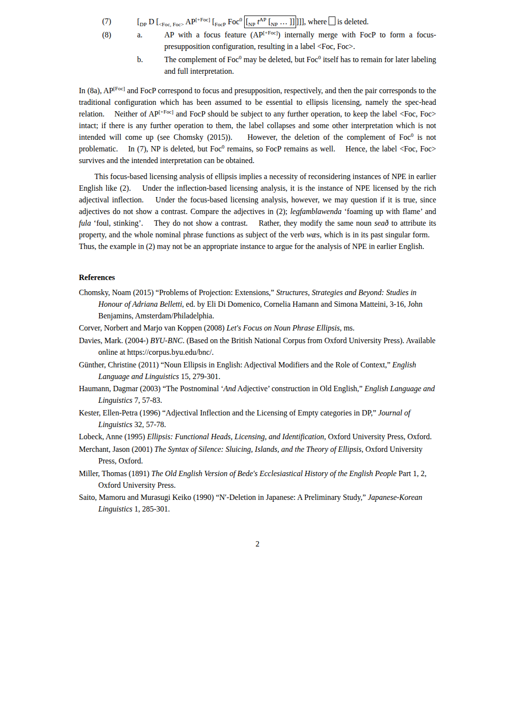(7)
[DP D [<Foc, Foc> AP[+Foc] [FocP Foc0 [NP tAP [NP … ]]]]], where is deleted.
(8)
a.
AP with a focus feature (AP[+Foc]) internally merge with FocP to form a focus-presupposition configuration, resulting in a label <Foc, Foc>.
b.
The complement of Foc0 may be deleted, but Foc0 itself has to remain for later labeling and full interpretation.
In (8a), AP[Foc] and FocP correspond to focus and presupposition, respectively, and then the pair corresponds to the traditional configuration which has been assumed to be essential to ellipsis licensing, namely the spec-head relation. Neither of AP[+Foc] and FocP should be subject to any further operation, to keep the label <Foc, Foc> intact; if there is any further operation to them, the label collapses and some other interpretation which is not intended will come up (see Chomsky (2015)). However, the deletion of the complement of Foc0 is not problematic. In (7), NP is deleted, but Foc0 remains, so FocP remains as well. Hence, the label <Foc, Foc> survives and the intended interpretation can be obtained.
This focus-based licensing analysis of ellipsis implies a necessity of reconsidering instances of NPE in earlier English like (2). Under the inflection-based licensing analysis, it is the instance of NPE licensed by the rich adjectival inflection. Under the focus-based licensing analysis, however, we may question if it is true, since adjectives do not show a contrast. Compare the adjectives in (2); legfamblawenda ‘foaming up with flame’ and fula ‘foul, stinking’. They do not show a contrast. Rather, they modify the same noun seað to attribute its property, and the whole nominal phrase functions as subject of the verb wæs, which is in its past singular form. Thus, the example in (2) may not be an appropriate instance to argue for the analysis of NPE in earlier English.
References
Chomsky, Noam (2015) “Problems of Projection: Extensions,” Structures, Strategies and Beyond: Studies in Honour of Adriana Belletti, ed. by Eli Di Domenico, Cornelia Hamann and Simona Matteini, 3-16, John Benjamins, Amsterdam/Philadelphia.
Corver, Norbert and Marjo van Koppen (2008) Let's Focus on Noun Phrase Ellipsis, ms.
Davies, Mark. (2004-) BYU-BNC. (Based on the British National Corpus from Oxford University Press). Available online at https://corpus.byu.edu/bnc/.
Günther, Christine (2011) “Noun Ellipsis in English: Adjectival Modifiers and the Role of Context,” English Language and Linguistics 15, 279-301.
Haumann, Dagmar (2003) “The Postnominal ‘And Adjective’ construction in Old English,” English Language and Linguistics 7, 57-83.
Kester, Ellen-Petra (1996) “Adjectival Inflection and the Licensing of Empty categories in DP,” Journal of Linguistics 32, 57-78.
Lobeck, Anne (1995) Ellipsis: Functional Heads, Licensing, and Identification, Oxford University Press, Oxford.
Merchant, Jason (2001) The Syntax of Silence: Sluicing, Islands, and the Theory of Ellipsis, Oxford University Press, Oxford.
Miller, Thomas (1891) The Old English Version of Bede's Ecclesiastical History of the English People Part 1, 2, Oxford University Press.
Saito, Mamoru and Murasugi Keiko (1990) “N′-Deletion in Japanese: A Preliminary Study,” Japanese-Korean Linguistics 1, 285-301.
2